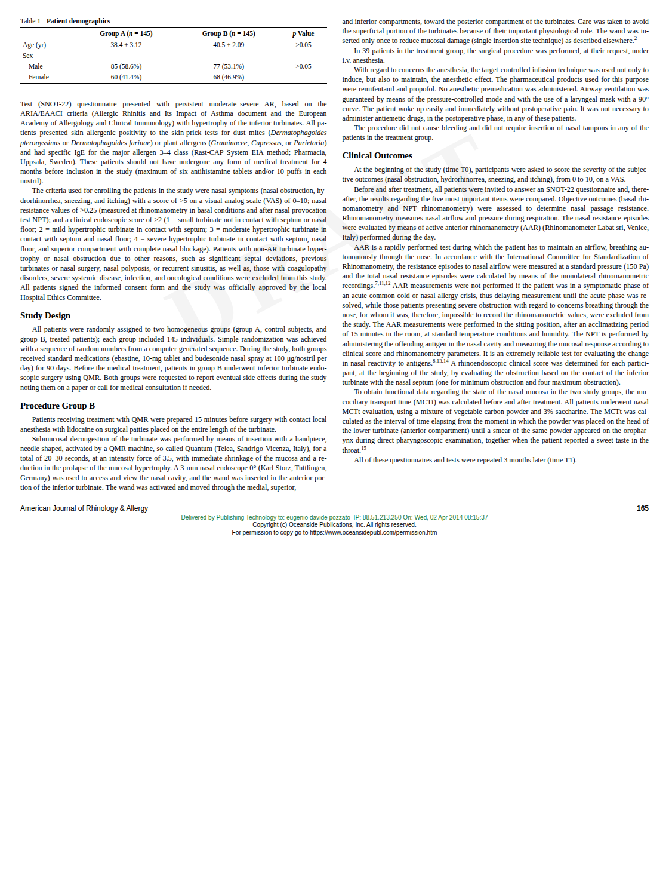DRAFT
Table 1 Patient demographics
| | Group A ( n = 145) | Group B ( n = 145) | p Value |
| --- | --- | --- | --- |
| Age (yr) | 38.4 ± 3.12 | 40.5 ± 2.09 | >0.05 |
| Sex | | | |
| Male | 85 (58.6%) | 77 (53.1%) | >0.05 |
| Female | 60 (41.4%) | 68 (46.9%) | |
Test (SNOT-22) questionnaire presented with persistent moderate–severe AR, based on the ARIA/EAACI criteria (Allergic Rhinitis and Its Impact of Asthma document and the European Academy of Allergology and Clinical Immunology) with hypertrophy of the inferior turbinates. All patients presented skin allergenic positivity to the skin-prick tests for dust mites (Dermatophagoides pteronyssinus or Dermatophagoides farinae) or plant allergens (Graminacee, Cupressus, or Parietaria) and had specific IgE for the major allergen 3–4 class (Rast-CAP System EIA method; Pharmacia, Uppsala, Sweden). These patients should not have undergone any form of medical treatment for 4 months before inclusion in the study (maximum of six antihistamine tablets and/or 10 puffs in each nostril).
The criteria used for enrolling the patients in the study were nasal symptoms (nasal obstruction, hydrorhinorrhea, sneezing, and itching) with a score of >5 on a visual analog scale (VAS) of 0–10; nasal resistance values of >0.25 (measured at rhinomanometry in basal conditions and after nasal provocation test NPT); and a clinical endoscopic score of >2 (1 = small turbinate not in contact with septum or nasal floor; 2 = mild hypertrophic turbinate in contact with septum; 3 = moderate hypertrophic turbinate in contact with septum and nasal floor; 4 = severe hypertrophic turbinate in contact with septum, nasal floor, and superior compartment with complete nasal blockage). Patients with non-AR turbinate hypertrophy or nasal obstruction due to other reasons, such as significant septal deviations, previous turbinates or nasal surgery, nasal polyposis, or recurrent sinusitis, as well as, those with coagulopathy disorders, severe systemic disease, infection, and oncological conditions were excluded from this study. All patients signed the informed consent form and the study was officially approved by the local Hospital Ethics Committee.
Study Design
All patients were randomly assigned to two homogeneous groups (group A, control subjects, and group B, treated patients); each group included 145 individuals. Simple randomization was achieved with a sequence of random numbers from a computer-generated sequence. During the study, both groups received standard medications (ebastine, 10-mg tablet and budesonide nasal spray at 100 μg/nostril per day) for 90 days. Before the medical treatment, patients in group B underwent inferior turbinate endoscopic surgery using QMR. Both groups were requested to report eventual side effects during the study noting them on a paper or call for medical consultation if needed.
Procedure Group B
Patients receiving treatment with QMR were prepared 15 minutes before surgery with contact local anesthesia with lidocaine on surgical patties placed on the entire length of the turbinate.
Submucosal decongestion of the turbinate was performed by means of insertion with a handpiece, needle shaped, activated by a QMR machine, so-called Quantum (Telea, Sandrigo-Vicenza, Italy), for a total of 20–30 seconds, at an intensity force of 3.5, with immediate shrinkage of the mucosa and a reduction in the prolapse of the mucosal hypertrophy. A 3-mm nasal endoscope 0° (Karl Storz, Tuttlingen, Germany) was used to access and view the nasal cavity, and the wand was inserted in the anterior portion of the inferior turbinate. The wand was activated and moved through the medial, superior,
and inferior compartments, toward the posterior compartment of the turbinates. Care was taken to avoid the superficial portion of the turbinates because of their important physiological role. The wand was inserted only once to reduce mucosal damage (single insertion site technique) as described elsewhere.2
In 39 patients in the treatment group, the surgical procedure was performed, at their request, under i.v. anesthesia.
With regard to concerns the anesthesia, the target-controlled infusion technique was used not only to induce, but also to maintain, the anesthetic effect. The pharmaceutical products used for this purpose were remifentanil and propofol. No anesthetic premedication was administered. Airway ventilation was guaranteed by means of the pressure-controlled mode and with the use of a laryngeal mask with a 90° curve. The patient woke up easily and immediately without postoperative pain. It was not necessary to administer antiemetic drugs, in the postoperative phase, in any of these patients.
The procedure did not cause bleeding and did not require insertion of nasal tampons in any of the patients in the treatment group.
Clinical Outcomes
At the beginning of the study (time T0), participants were asked to score the severity of the subjective outcomes (nasal obstruction, hydrorhinorrea, sneezing, and itching), from 0 to 10, on a VAS.
Before and after treatment, all patients were invited to answer an SNOT-22 questionnaire and, thereafter, the results regarding the five most important items were compared. Objective outcomes (basal rhinomanometry and NPT rhinomanometry) were assessed to determine nasal passage resistance. Rhinomanometry measures nasal airflow and pressure during respiration. The nasal resistance episodes were evaluated by means of active anterior rhinomanometry (AAR) (Rhinomanometer Labat srl, Venice, Italy) performed during the day.
AAR is a rapidly performed test during which the patient has to maintain an airflow, breathing autonomously through the nose. In accordance with the International Committee for Standardization of Rhinomanometry, the resistance episodes to nasal airflow were measured at a standard pressure (150 Pa) and the total nasal resistance episodes were calculated by means of the monolateral rhinomanometric recordings.7,11,12 AAR measurements were not performed if the patient was in a symptomatic phase of an acute common cold or nasal allergy crisis, thus delaying measurement until the acute phase was resolved, while those patients presenting severe obstruction with regard to concerns breathing through the nose, for whom it was, therefore, impossible to record the rhinomanometric values, were excluded from the study. The AAR measurements were performed in the sitting position, after an acclimatizing period of 15 minutes in the room, at standard temperature conditions and humidity. The NPT is performed by administering the offending antigen in the nasal cavity and measuring the mucosal response according to clinical score and rhinomanometry parameters. It is an extremely reliable test for evaluating the change in nasal reactivity to antigens.8,13,14 A rhinoendoscopic clinical score was determined for each participant, at the beginning of the study, by evaluating the obstruction based on the contact of the inferior turbinate with the nasal septum (one for minimum obstruction and four maximum obstruction).
To obtain functional data regarding the state of the nasal mucosa in the two study groups, the mucociliary transport time (MCTt) was calculated before and after treatment. All patients underwent nasal MCTt evaluation, using a mixture of vegetable carbon powder and 3% saccharine. The MCTt was calculated as the interval of time elapsing from the moment in which the powder was placed on the head of the lower turbinate (anterior compartment) until a smear of the same powder appeared on the oropharynx during direct pharyngoscopic examination, together when the patient reported a sweet taste in the throat.15
All of these questionnaires and tests were repeated 3 months later (time T1).
American Journal of Rhinology & Allergy 165
Delivered by Publishing Technology to: eugenio davide pozzato IP: 88.51.213.250 On: Wed, 02 Apr 2014 08:15:37
Copyright (c) Oceanside Publications, Inc. All rights reserved.
For permission to copy go to https://www.oceansidepubl.com/permission.htm